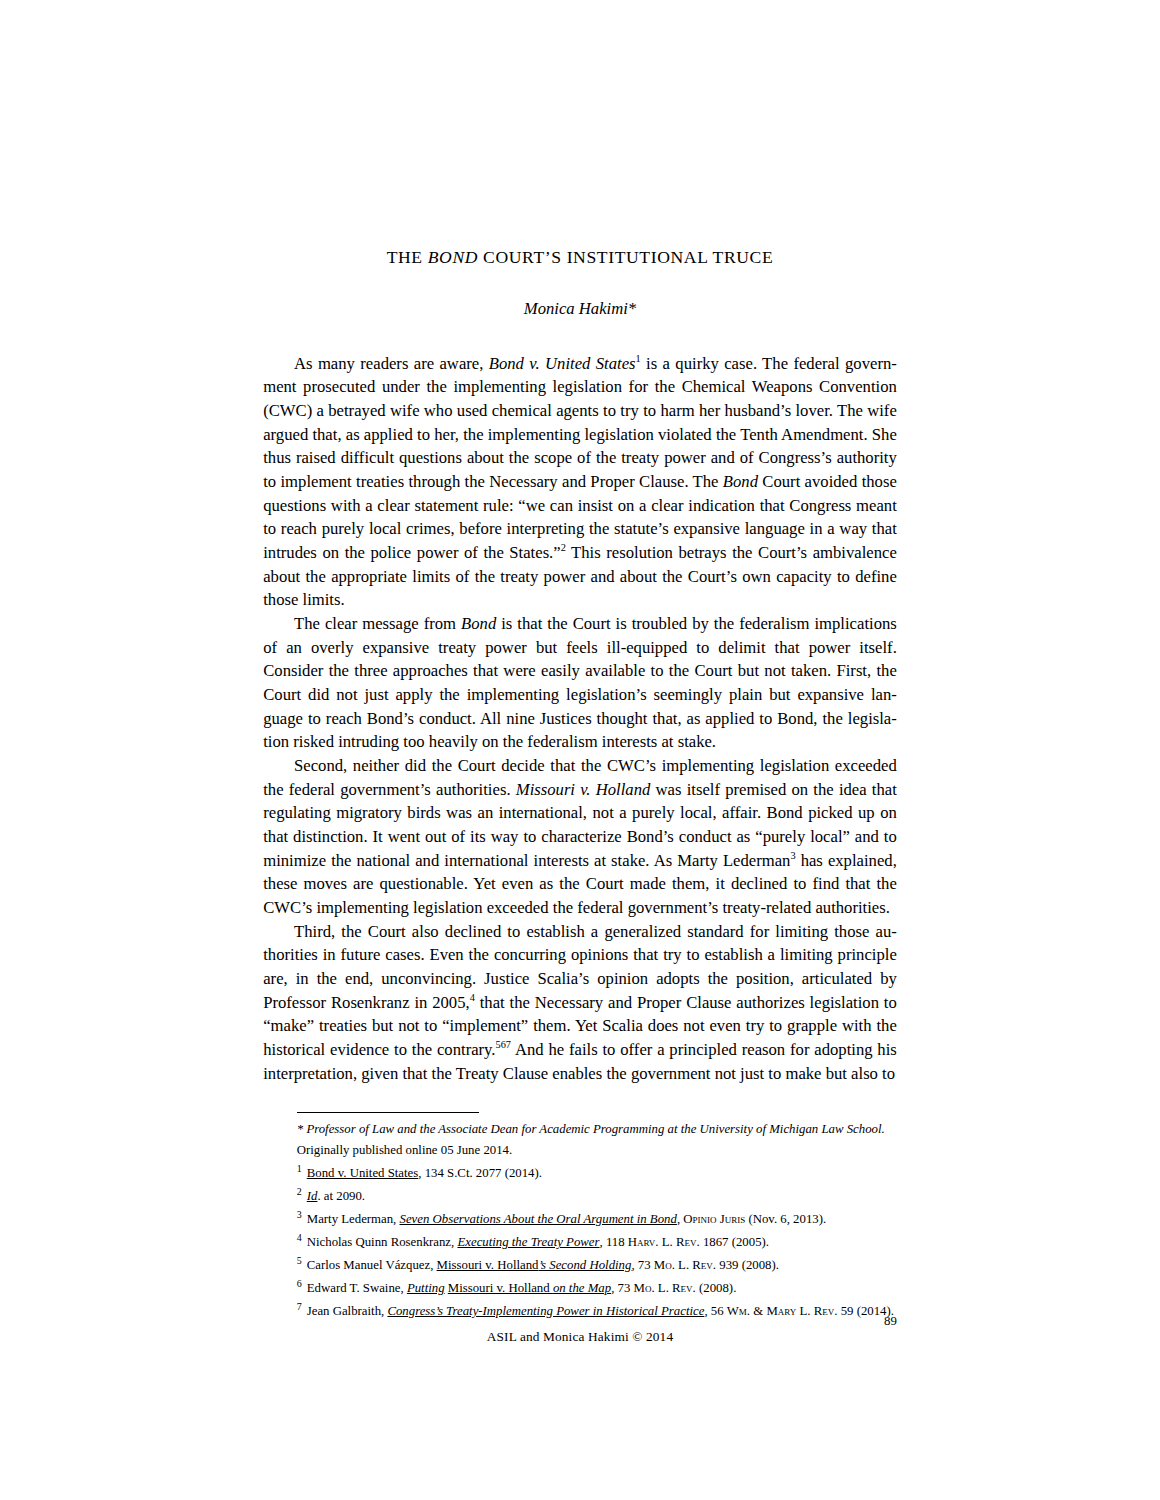The Bond Court’s Institutional Truce
Monica Hakimi*
As many readers are aware, Bond v. United States1 is a quirky case. The federal government prosecuted under the implementing legislation for the Chemical Weapons Convention (CWC) a betrayed wife who used chemical agents to try to harm her husband’s lover. The wife argued that, as applied to her, the implementing legislation violated the Tenth Amendment. She thus raised difficult questions about the scope of the treaty power and of Congress’s authority to implement treaties through the Necessary and Proper Clause. The Bond Court avoided those questions with a clear statement rule: “we can insist on a clear indication that Congress meant to reach purely local crimes, before interpreting the statute’s expansive language in a way that intrudes on the police power of the States.”2 This resolution betrays the Court’s ambivalence about the appropriate limits of the treaty power and about the Court’s own capacity to define those limits.
The clear message from Bond is that the Court is troubled by the federalism implications of an overly expansive treaty power but feels ill-equipped to delimit that power itself. Consider the three approaches that were easily available to the Court but not taken. First, the Court did not just apply the implementing legislation’s seemingly plain but expansive language to reach Bond’s conduct. All nine Justices thought that, as applied to Bond, the legislation risked intruding too heavily on the federalism interests at stake.
Second, neither did the Court decide that the CWC’s implementing legislation exceeded the federal government’s authorities. Missouri v. Holland was itself premised on the idea that regulating migratory birds was an international, not a purely local, affair. Bond picked up on that distinction. It went out of its way to characterize Bond’s conduct as “purely local” and to minimize the national and international interests at stake. As Marty Lederman3 has explained, these moves are questionable. Yet even as the Court made them, it declined to find that the CWC’s implementing legislation exceeded the federal government’s treaty-related authorities.
Third, the Court also declined to establish a generalized standard for limiting those authorities in future cases. Even the concurring opinions that try to establish a limiting principle are, in the end, unconvincing. Justice Scalia’s opinion adopts the position, articulated by Professor Rosenkranz in 2005,4 that the Necessary and Proper Clause authorizes legislation to “make” treaties but not to “implement” them. Yet Scalia does not even try to grapple with the historical evidence to the contrary.567 And he fails to offer a principled reason for adopting his interpretation, given that the Treaty Clause enables the government not just to make but also to
* Professor of Law and the Associate Dean for Academic Programming at the University of Michigan Law School.
Originally published online 05 June 2014.
1 Bond v. United States, 134 S.Ct. 2077 (2014).
2 Id. at 2090.
3 Marty Lederman, Seven Observations About the Oral Argument in Bond, Opinio Juris (Nov. 6, 2013).
4 Nicholas Quinn Rosenkranz, Executing the Treaty Power, 118 Harv. L. Rev. 1867 (2005).
5 Carlos Manuel Vázquez, Missouri v. Holland’s Second Holding, 73 Mo. L. Rev. 939 (2008).
6 Edward T. Swaine, Putting Missouri v. Holland on the Map, 73 Mo. L. Rev. (2008).
7 Jean Galbraith, Congress’s Treaty-Implementing Power in Historical Practice, 56 Wm. & Mary L. Rev. 59 (2014).
89
ASIL and Monica Hakimi © 2014